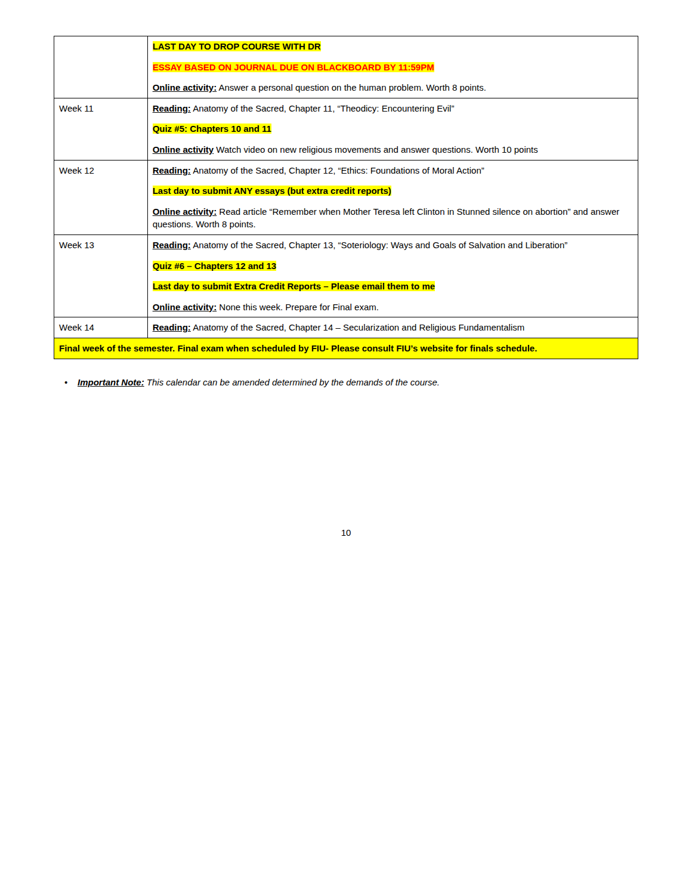| | LAST DAY TO DROP COURSE WITH DR ESSAY BASED ON JOURNAL DUE ON BLACKBOARD BY 11:59PM Online activity: Answer a personal question on the human problem. Worth 8 points. |
| Week 11 | Reading: Anatomy of the Sacred, Chapter 11, “Theodicy: Encountering Evil” Quiz #5: Chapters 10 and 11 Online activity Watch video on new religious movements and answer questions. Worth 10 points |
| Week 12 | Reading: Anatomy of the Sacred, Chapter 12, “Ethics: Foundations of Moral Action” Last day to submit ANY essays (but extra credit reports) Online activity: Read article “Remember when Mother Teresa left Clinton in Stunned silence on abortion” and answer questions. Worth 8 points. |
| Week 13 | Reading: Anatomy of the Sacred, Chapter 13, “Soteriology: Ways and Goals of Salvation and Liberation” Quiz #6 – Chapters 12 and 13 Last day to submit Extra Credit Reports – Please email them to me Online activity: None this week. Prepare for Final exam. |
| Week 14 | Reading: Anatomy of the Sacred, Chapter 14 – Secularization and Religious Fundamentalism |
Final week of the semester. Final exam when scheduled by FIU- Please consult FIU’s website for finals schedule.
Important Note: This calendar can be amended determined by the demands of the course.
10